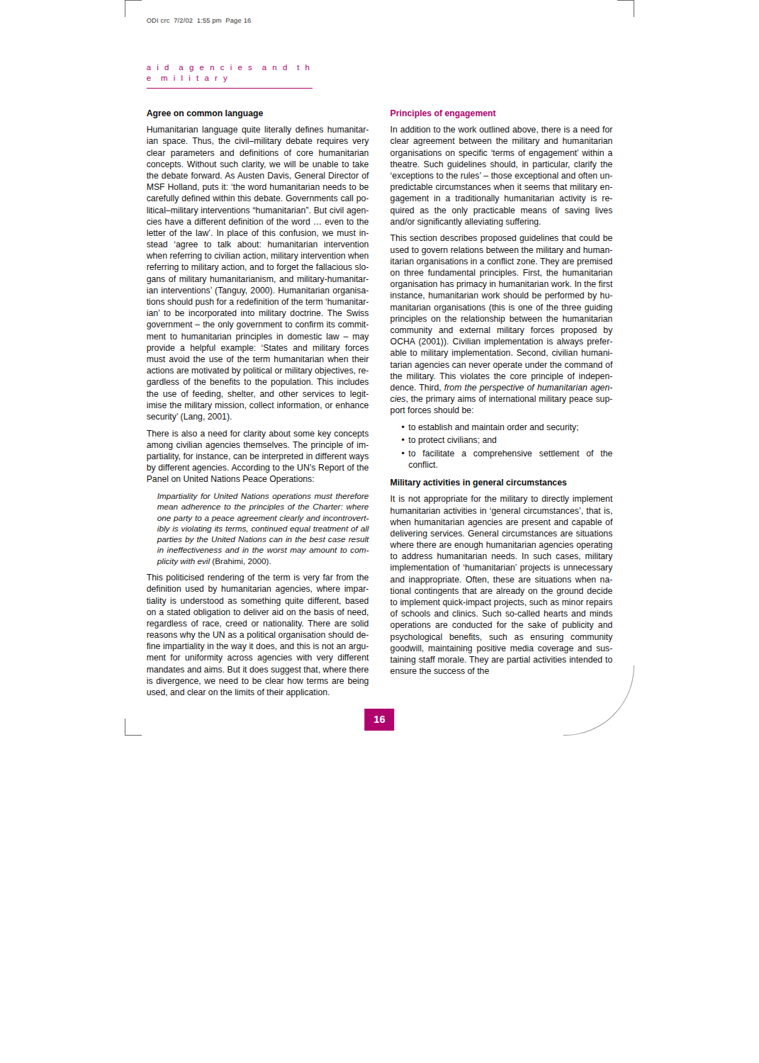ODI crc 7/2/02 1:55 pm Page 16
a i d a g e n c i e s a n d t h e m i l i t a r y
Agree on common language
Humanitarian language quite literally defines humanitarian space. Thus, the civil–military debate requires very clear parameters and definitions of core humanitarian concepts. Without such clarity, we will be unable to take the debate forward. As Austen Davis, General Director of MSF Holland, puts it: ‘the word humanitarian needs to be carefully defined within this debate. Governments call political–military interventions “humanitarian”. But civil agencies have a different definition of the word … even to the letter of the law’. In place of this confusion, we must instead ‘agree to talk about: humanitarian intervention when referring to civilian action, military intervention when referring to military action, and to forget the fallacious slogans of military humanitarianism, and military-humanitarian interventions’ (Tanguy, 2000). Humanitarian organisations should push for a redefinition of the term ‘humanitarian’ to be incorporated into military doctrine. The Swiss government – the only government to confirm its commitment to humanitarian principles in domestic law – may provide a helpful example: ‘States and military forces must avoid the use of the term humanitarian when their actions are motivated by political or military objectives, regardless of the benefits to the population. This includes the use of feeding, shelter, and other services to legitimise the military mission, collect information, or enhance security’ (Lang, 2001).
There is also a need for clarity about some key concepts among civilian agencies themselves. The principle of impartiality, for instance, can be interpreted in different ways by different agencies. According to the UN’s Report of the Panel on United Nations Peace Operations:
Impartiality for United Nations operations must therefore mean adherence to the principles of the Charter: where one party to a peace agreement clearly and incontrovertibly is violating its terms, continued equal treatment of all parties by the United Nations can in the best case result in ineffectiveness and in the worst may amount to complicity with evil (Brahimi, 2000).
This politicised rendering of the term is very far from the definition used by humanitarian agencies, where impartiality is understood as something quite different, based on a stated obligation to deliver aid on the basis of need, regardless of race, creed or nationality. There are solid reasons why the UN as a political organisation should define impartiality in the way it does, and this is not an argument for uniformity across agencies with very different mandates and aims. But it does suggest that, where there is divergence, we need to be clear how terms are being used, and clear on the limits of their application.
Principles of engagement
In addition to the work outlined above, there is a need for clear agreement between the military and humanitarian organisations on specific ‘terms of engagement’ within a theatre. Such guidelines should, in particular, clarify the ‘exceptions to the rules’ – those exceptional and often unpredictable circumstances when it seems that military engagement in a traditionally humanitarian activity is required as the only practicable means of saving lives and/or significantly alleviating suffering.
This section describes proposed guidelines that could be used to govern relations between the military and humanitarian organisations in a conflict zone. They are premised on three fundamental principles. First, the humanitarian organisation has primacy in humanitarian work. In the first instance, humanitarian work should be performed by humanitarian organisations (this is one of the three guiding principles on the relationship between the humanitarian community and external military forces proposed by OCHA (2001)). Civilian implementation is always preferable to military implementation. Second, civilian humanitarian agencies can never operate under the command of the military. This violates the core principle of independence. Third, from the perspective of humanitarian agencies, the primary aims of international military peace support forces should be:
to establish and maintain order and security;
to protect civilians; and
to facilitate a comprehensive settlement of the conflict.
Military activities in general circumstances
It is not appropriate for the military to directly implement humanitarian activities in ‘general circumstances’, that is, when humanitarian agencies are present and capable of delivering services. General circumstances are situations where there are enough humanitarian agencies operating to address humanitarian needs. In such cases, military implementation of ‘humanitarian’ projects is unnecessary and inappropriate. Often, these are situations when national contingents that are already on the ground decide to implement quick-impact projects, such as minor repairs of schools and clinics. Such so-called hearts and minds operations are conducted for the sake of publicity and psychological benefits, such as ensuring community goodwill, maintaining positive media coverage and sustaining staff morale. They are partial activities intended to ensure the success of the
16